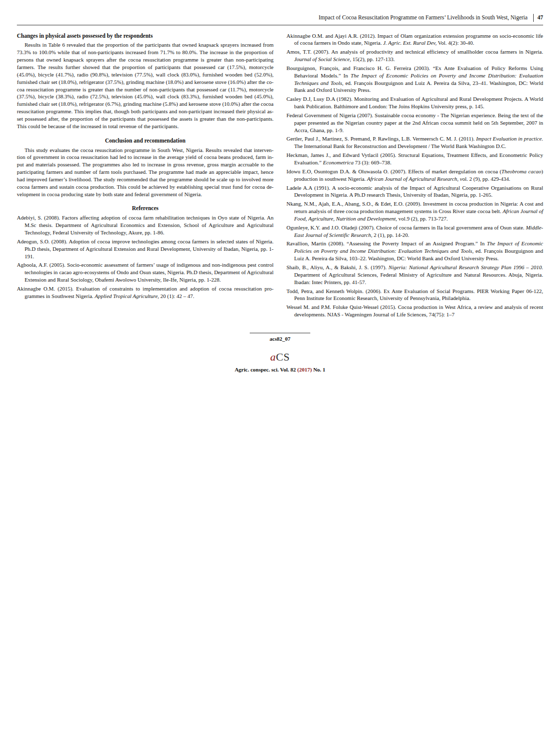Impact of Cocoa Resuscitation Programme on Farmers’ Livelihoods in South West, Nigeria 47
Changes in physical assets possessed by the respondents
Results in Table 6 revealed that the proportion of the participants that owned knapsack sprayers increased from 73.3% to 100.0% while that of non-participants increased from 71.7% to 80.0%. The increase in the proportion of persons that owned knapsack sprayers after the cocoa resuscitation programme is greater than non-participating farmers. The results further showed that the proportion of participants that possessed car (17.5%), motorcycle (45.0%), bicycle (41.7%), radio (90.8%), television (77.5%), wall clock (83.0%), furnished wooden bed (52.0%), furnished chair set (18.0%), refrigerator (37.5%), grinding machine (18.0%) and kerosene stove (16.0%) after the cocoa resuscitation programme is greater than the number of non-participants that possessed car (11.7%), motorcycle (37.5%), bicycle (38.3%), radio (72.5%), television (45.0%), wall clock (83.3%), furnished wooden bed (45.0%), furnished chair set (18.0%), refrigerator (6.7%), grinding machine (5.8%) and kerosene stove (10.0%) after the cocoa resuscitation programme. This implies that, though both participants and non-participant increased their physical asset possessed after, the proportion of the participants that possessed the assets is greater than the non-participants. This could be because of the increased in total revenue of the participants.
Conclusion and recommendation
This study evaluates the cocoa resuscitation programme in South West, Nigeria. Results revealed that intervention of government in cocoa resuscitation had led to increase in the average yield of cocoa beans produced, farm input and materials possessed. The programmes also led to increase in gross revenue, gross margin accruable to the participating farmers and number of farm tools purchased. The programme had made an appreciable impact, hence had improved farmer’s livelihood. The study recommended that the programme should be scale up to involved more cocoa farmers and sustain cocoa production. This could be achieved by establishing special trust fund for cocoa development in cocoa producing state by both state and federal government of Nigeria.
References
Adebiyi, S. (2008). Factors affecting adoption of cocoa farm rehabilitation techniques in Oyo state of Nigeria. An M.Sc thesis. Department of Agricultural Economics and Extension, School of Agriculture and Agricultural Technology, Federal University of Technology, Akure, pp. 1-86.
Adeogun, S.O. (2008). Adoption of cocoa improve technologies among cocoa farmers in selected states of Nigeria. Ph.D thesis, Department of Agricultural Extension and Rural Development, University of Ibadan, Nigeria, pp. 1-191.
Agboola, A.F. (2005). Socio-economic assessment of farmers’ usage of indigenous and non-indigenous pest control technologies in cacao agro-ecosystems of Ondo and Osun states, Nigeria. Ph.D thesis, Department of Agricultural Extension and Rural Sociology, Obafemi Awolowo University, Ile-Ife, Nigeria, pp. 1-228.
Akinnagbe O.M. (2015). Evaluation of constraints to implementation and adoption of cocoa resuscitation programmes in Southwest Nigeria. Applied Tropical Agriculture, 20 (1): 42 – 47.
Akinnagbe O.M. and Ajayi A.R. (2012). Impact of Olam organization extension programme on socio-economic life of cocoa farmers in Ondo state, Nigeria. J. Agric. Ext. Rural Dev, Vol. 4(2): 30-40.
Amos, T.T. (2007). An analysis of productivity and technical efficiency of smallholder cocoa farmers in Nigeria. Journal of Social Science, 15(2), pp. 127-133.
Bourguignon, François, and Francisco H. G. Ferreira (2003). “Ex Ante Evaluation of Policy Reforms Using Behavioral Models.” In The Impact of Economic Policies on Poverty and Income Distribution: Evaluation Techniques and Tools, ed. François Bourguignon and Luiz A. Pereira da Silva, 23–41. Washington, DC: World Bank and Oxford University Press.
Casley D.J, Lusy D.A (1982). Monitoring and Evaluation of Agricultural and Rural Development Projects. A World bank Publication. Balthimore and London: The Joins Hopkins University press, p. 145.
Federal Government of Nigeria (2007). Sustainable cocoa economy - The Nigerian experience. Being the text of the paper presented as the Nigerian country paper at the 2nd African cocoa summit held on 5th September, 2007 in Accra, Ghana, pp. 1-9.
Gertler, Paul J., Martinez, S. Premand, P. Rawlings, L.B. Vermeersch C. M. J. (2011). Impact Evaluation in practice. The International Bank for Reconstruction and Development / The World Bank Washington D.C.
Heckman, James J., and Edward Vytlacil (2005). Structural Equations, Treatment Effects, and Econometric Policy Evaluation.” Econometrica 73 (3): 669–738.
Idowu E.O, Osuntogun D.A. & Oluwasola O. (2007). Effects of market deregulation on cocoa (Theobroma cacao) production in southwest Nigeria. African Journal of Agricultural Research, vol. 2 (9), pp. 429-434.
Ladele A.A (1991). A socio-economic analysis of the Impact of Agricultural Cooperative Organisations on Rural Development in Nigeria. A Ph.D research Thesis, University of Ibadan, Nigeria, pp. 1-265.
Nkang, N.M., Ajah, E.A., Abang, S.O., & Edet, E.O. (2009). Investment in cocoa production in Nigeria: A cost and return analysis of three cocoa production management systems in Cross River state cocoa belt. African Journal of Food, Agriculture, Nutrition and Development, vol.9 (2), pp. 713-727.
Ogunleye, K.Y. and J.O. Oladeji (2007). Choice of cocoa farmers in Ila local government area of Osun state. Middle-East Journal of Scientific Research, 2 (1), pp. 14-20.
Ravallion, Martin (2008). “Assessing the Poverty Impact of an Assigned Program.” In The Impact of Economic Policies on Poverty and Income Distribution: Evaluation Techniques and Tools, ed. François Bourguignon and Luiz A. Pereira da Silva, 103–22. Washington, DC: World Bank and Oxford University Press.
Shaib, B., Aliyu, A., & Bakshi, J. S. (1997). Nigeria: National Agricultural Research Strategy Plan 1996 – 2010. Department of Agricultural Sciences, Federal Ministry of Agriculture and Natural Resources. Abuja, Nigeria. Ibadan: Intec Printers, pp. 41-57.
Todd, Petra, and Kenneth Wolpin. (2006). Ex Ante Evaluation of Social Programs. PIER Working Paper 06-122, Penn Institute for Economic Research, University of Pennsylvania, Philadelphia.
Wessel M. and P.M. Foluke Quist-Wessel (2015). Cocoa production in West Africa, a review and analysis of recent developments. NJAS - Wageningen Journal of Life Sciences, 74(75): 1–7
acs82_07
aCS
Agric. conspec. sci. Vol. 82 (2017) No. 1